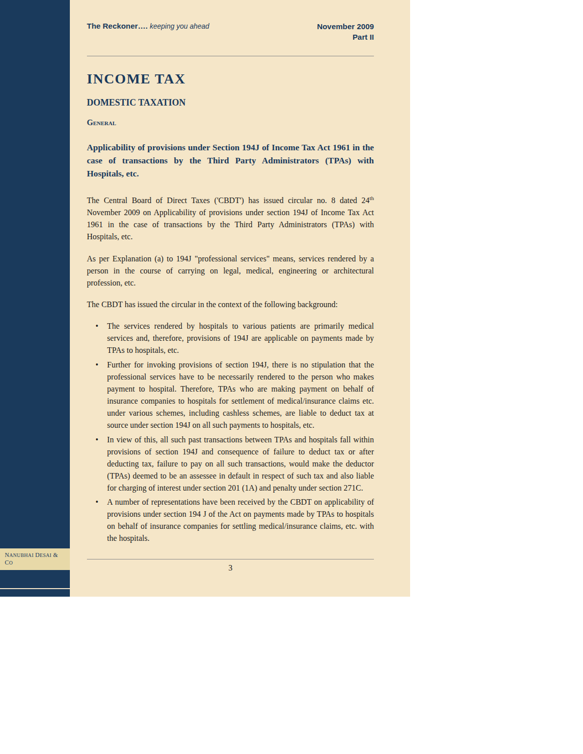NANUBHAI DESAI & CO
The Reckoner…. keeping you ahead
November 2009
Part II
INCOME TAX
DOMESTIC TAXATION
General
Applicability of provisions under Section 194J of Income Tax Act 1961 in the case of transactions by the Third Party Administrators (TPAs) with Hospitals, etc.
The Central Board of Direct Taxes ('CBDT') has issued circular no. 8 dated 24th November 2009 on Applicability of provisions under section 194J of Income Tax Act 1961 in the case of transactions by the Third Party Administrators (TPAs) with Hospitals, etc.
As per Explanation (a) to 194J "professional services" means, services rendered by a person in the course of carrying on legal, medical, engineering or architectural profession, etc.
The CBDT has issued the circular in the context of the following background:
The services rendered by hospitals to various patients are primarily medical services and, therefore, provisions of 194J are applicable on payments made by TPAs to hospitals, etc.
Further for invoking provisions of section 194J, there is no stipulation that the professional services have to be necessarily rendered to the person who makes payment to hospital. Therefore, TPAs who are making payment on behalf of insurance companies to hospitals for settlement of medical/insurance claims etc. under various schemes, including cashless schemes, are liable to deduct tax at source under section 194J on all such payments to hospitals, etc.
In view of this, all such past transactions between TPAs and hospitals fall within provisions of section 194J and consequence of failure to deduct tax or after deducting tax, failure to pay on all such transactions, would make the deductor (TPAs) deemed to be an assessee in default in respect of such tax and also liable for charging of interest under section 201 (1A) and penalty under section 271C.
A number of representations have been received by the CBDT on applicability of provisions under section 194 J of the Act on payments made by TPAs to hospitals on behalf of insurance companies for settling medical/insurance claims, etc. with the hospitals.
3